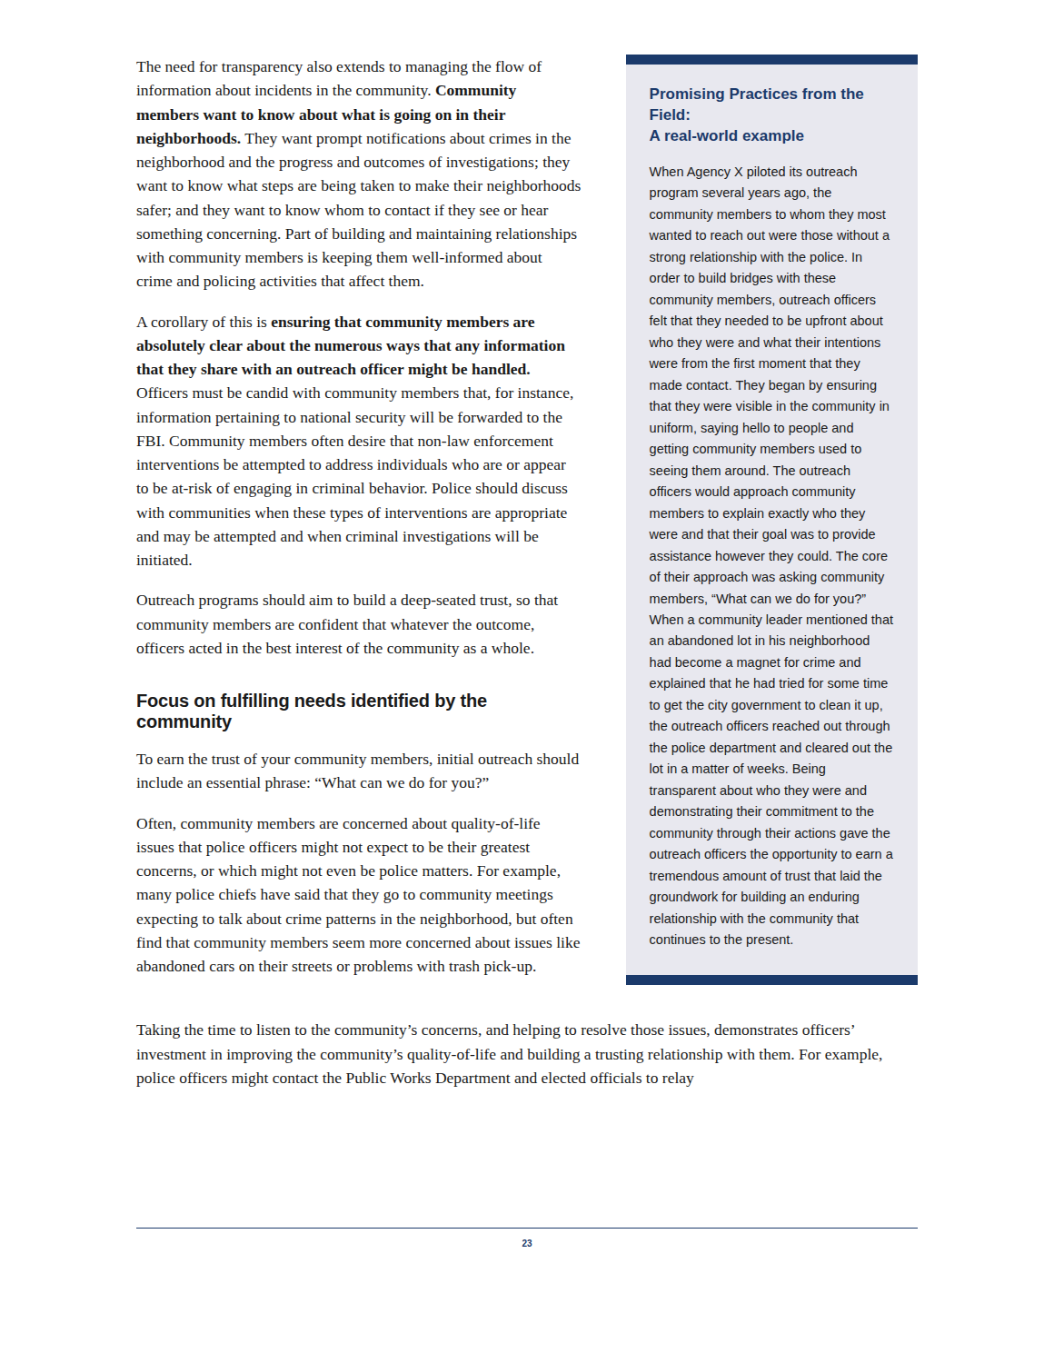The need for transparency also extends to managing the flow of information about incidents in the community. Community members want to know about what is going on in their neighborhoods. They want prompt notifications about crimes in the neighborhood and the progress and outcomes of investigations; they want to know what steps are being taken to make their neighborhoods safer; and they want to know whom to contact if they see or hear something concerning. Part of building and maintaining relationships with community members is keeping them well-informed about crime and policing activities that affect them.
A corollary of this is ensuring that community members are absolutely clear about the numerous ways that any information that they share with an outreach officer might be handled. Officers must be candid with community members that, for instance, information pertaining to national security will be forwarded to the FBI. Community members often desire that non-law enforcement interventions be attempted to address individuals who are or appear to be at-risk of engaging in criminal behavior. Police should discuss with communities when these types of interventions are appropriate and may be attempted and when criminal investigations will be initiated.
Outreach programs should aim to build a deep-seated trust, so that community members are confident that whatever the outcome, officers acted in the best interest of the community as a whole.
Focus on fulfilling needs identified by the community
To earn the trust of your community members, initial outreach should include an essential phrase: “What can we do for you?”
Often, community members are concerned about quality-of-life issues that police officers might not expect to be their greatest concerns, or which might not even be police matters. For example, many police chiefs have said that they go to community meetings expecting to talk about crime patterns in the neighborhood, but often find that community members seem more concerned about issues like abandoned cars on their streets or problems with trash pick-up.
Promising Practices from the Field:
A real-world example
When Agency X piloted its outreach program several years ago, the community members to whom they most wanted to reach out were those without a strong relationship with the police. In order to build bridges with these community members, outreach officers felt that they needed to be upfront about who they were and what their intentions were from the first moment that they made contact. They began by ensuring that they were visible in the community in uniform, saying hello to people and getting community members used to seeing them around. The outreach officers would approach community members to explain exactly who they were and that their goal was to provide assistance however they could. The core of their approach was asking community members, “What can we do for you?” When a community leader mentioned that an abandoned lot in his neighborhood had become a magnet for crime and explained that he had tried for some time to get the city government to clean it up, the outreach officers reached out through the police department and cleared out the lot in a matter of weeks. Being transparent about who they were and demonstrating their commitment to the community through their actions gave the outreach officers the opportunity to earn a tremendous amount of trust that laid the groundwork for building an enduring relationship with the community that continues to the present.
Taking the time to listen to the community’s concerns, and helping to resolve those issues, demonstrates officers’ investment in improving the community’s quality-of-life and building a trusting relationship with them. For example, police officers might contact the Public Works Department and elected officials to relay
23